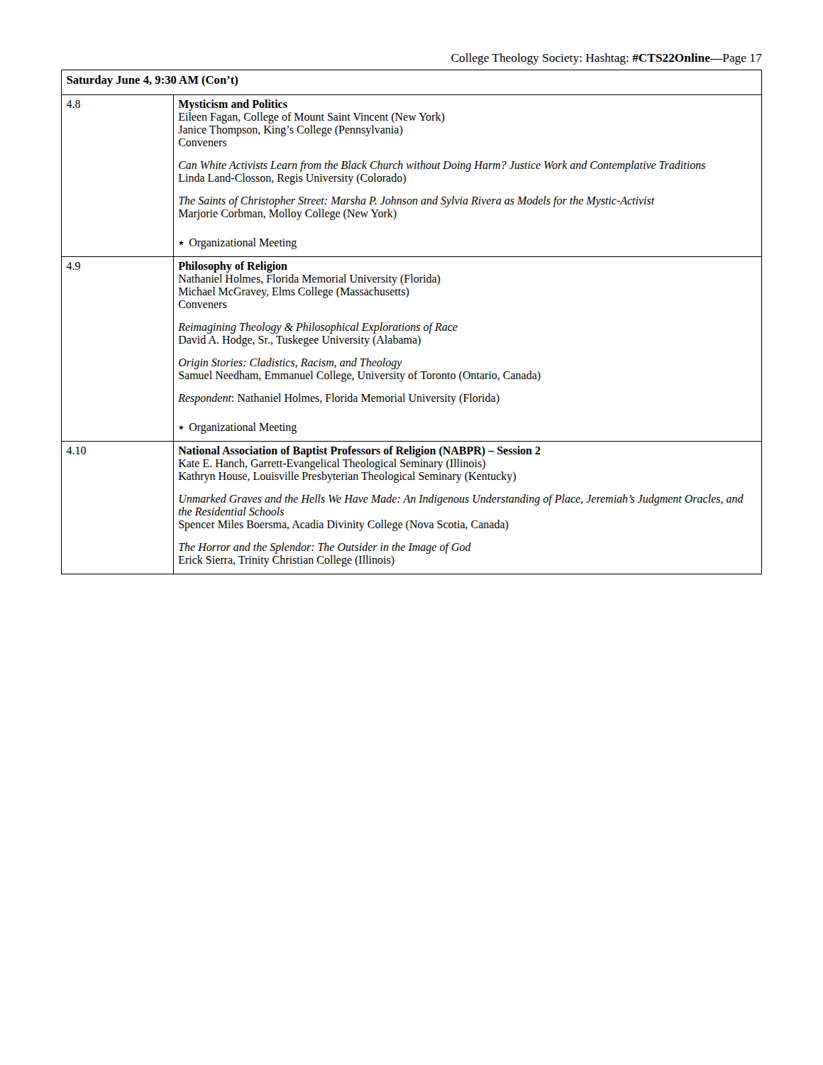College Theology Society: Hashtag: #CTS22Online—Page 17
| Saturday June 4, 9:30 AM (Con’t) |
| 4.8 | Mysticism and Politics Eileen Fagan, College of Mount Saint Vincent (New York) Janice Thompson, King’s College (Pennsylvania) Conveners Can White Activists Learn from the Black Church without Doing Harm? Justice Work and Contemplative Traditions Linda Land-Closson, Regis University (Colorado) The Saints of Christopher Street: Marsha P. Johnson and Sylvia Rivera as Models for the Mystic-Activist Marjorie Corbman, Molloy College (New York) ٭ Organizational Meeting |
| 4.9 | Philosophy of Religion Nathaniel Holmes, Florida Memorial University (Florida) Michael McGravey, Elms College (Massachusetts) Conveners Reimagining Theology & Philosophical Explorations of Race David A. Hodge, Sr., Tuskegee University (Alabama) Origin Stories: Cladistics, Racism, and Theology Samuel Needham, Emmanuel College, University of Toronto (Ontario, Canada) Respondent : Nathaniel Holmes, Florida Memorial University (Florida) ٭ Organizational Meeting |
| 4.10 | National Association of Baptist Professors of Religion (NABPR) – Session 2 Kate E. Hanch, Garrett-Evangelical Theological Seminary (Illinois) Kathryn House, Louisville Presbyterian Theological Seminary (Kentucky) Unmarked Graves and the Hells We Have Made: An Indigenous Understanding of Place, Jeremiah’s Judgment Oracles, and the Residential Schools Spencer Miles Boersma, Acadia Divinity College (Nova Scotia, Canada) The Horror and the Splendor: The Outsider in the Image of God Erick Sierra, Trinity Christian College (Illinois) |